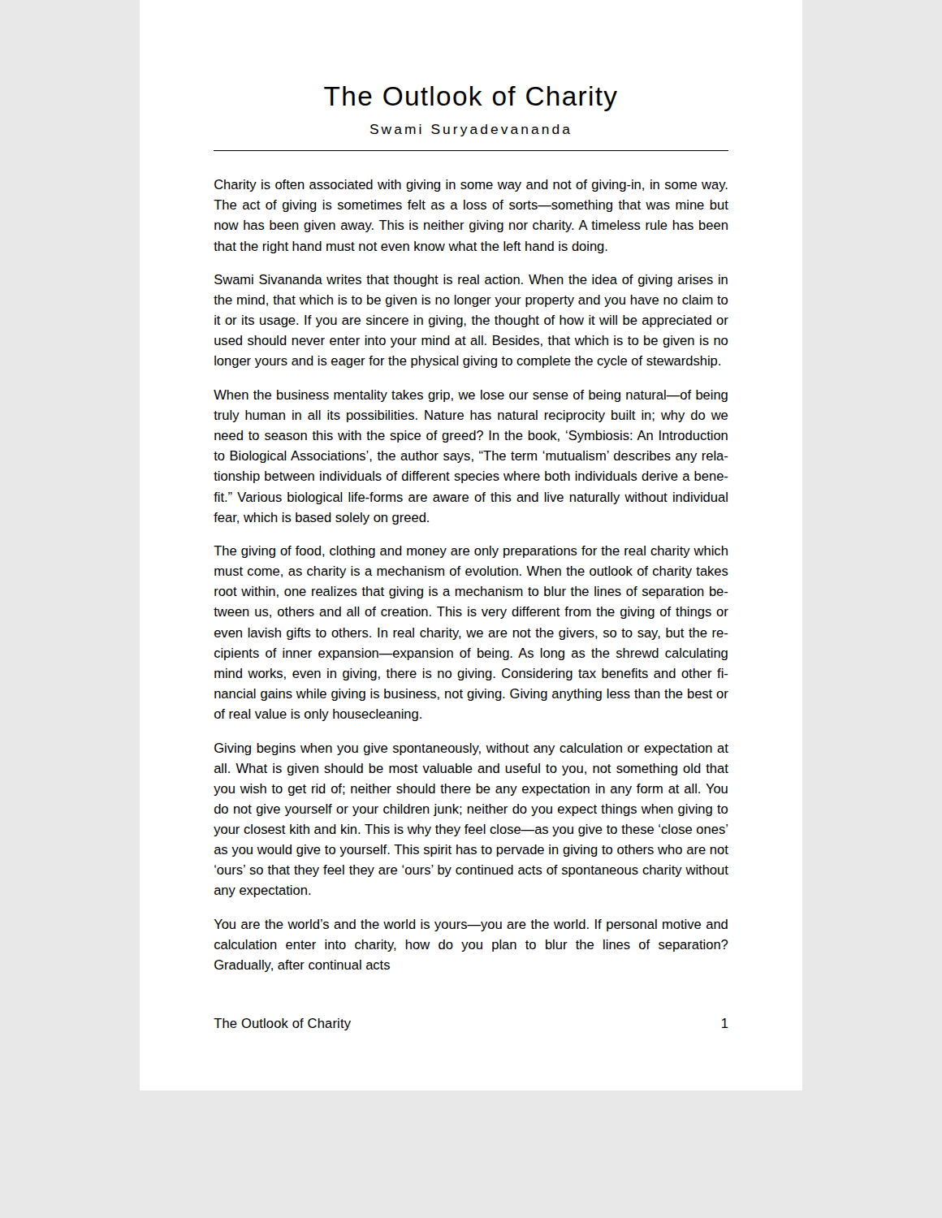The Outlook of Charity
Swami Suryadevananda
Charity is often associated with giving in some way and not of giving-in, in some way. The act of giving is sometimes felt as a loss of sorts—something that was mine but now has been given away. This is neither giving nor charity. A timeless rule has been that the right hand must not even know what the left hand is doing.
Swami Sivananda writes that thought is real action. When the idea of giving arises in the mind, that which is to be given is no longer your property and you have no claim to it or its usage. If you are sincere in giving, the thought of how it will be appreciated or used should never enter into your mind at all. Besides, that which is to be given is no longer yours and is eager for the physical giving to complete the cycle of stewardship.
When the business mentality takes grip, we lose our sense of being natural—of being truly human in all its possibilities. Nature has natural reciprocity built in; why do we need to season this with the spice of greed? In the book, ‘Symbiosis: An Introduction to Biological Associations’, the author says, “The term ‘mutualism’ describes any relationship between individuals of different species where both individuals derive a benefit.” Various biological life-forms are aware of this and live naturally without individual fear, which is based solely on greed.
The giving of food, clothing and money are only preparations for the real charity which must come, as charity is a mechanism of evolution. When the outlook of charity takes root within, one realizes that giving is a mechanism to blur the lines of separation between us, others and all of creation. This is very different from the giving of things or even lavish gifts to others. In real charity, we are not the givers, so to say, but the recipients of inner expansion—expansion of being. As long as the shrewd calculating mind works, even in giving, there is no giving. Considering tax benefits and other financial gains while giving is business, not giving. Giving anything less than the best or of real value is only housecleaning.
Giving begins when you give spontaneously, without any calculation or expectation at all. What is given should be most valuable and useful to you, not something old that you wish to get rid of; neither should there be any expectation in any form at all. You do not give yourself or your children junk; neither do you expect things when giving to your closest kith and kin. This is why they feel close—as you give to these ‘close ones’ as you would give to yourself. This spirit has to pervade in giving to others who are not ‘ours’ so that they feel they are ‘ours’ by continued acts of spontaneous charity without any expectation.
You are the world’s and the world is yours—you are the world. If personal motive and calculation enter into charity, how do you plan to blur the lines of separation? Gradually, after continual acts
The Outlook of Charity 1